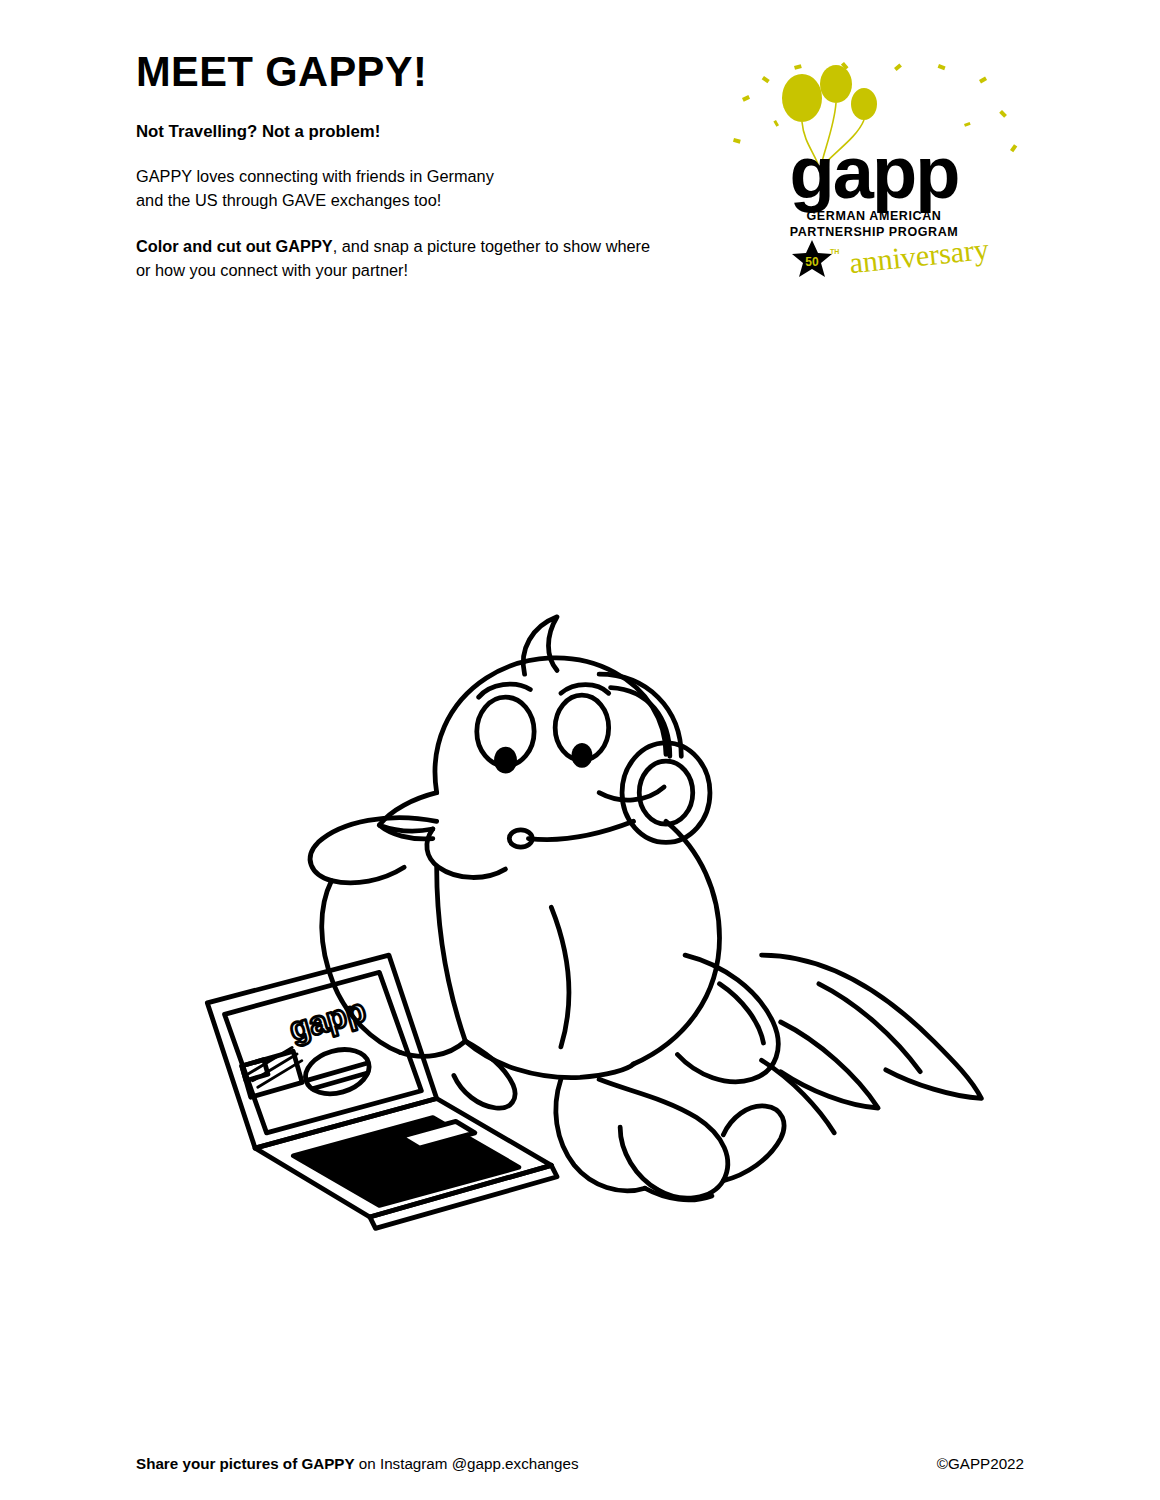MEET GAPPY!
Not Travelling? Not a problem!
GAPPY loves connecting with friends in Germany
and the US through GAVE exchanges too!
Color and cut out GAPPY, and snap a picture together to show where
or how you connect with your partner!
gapp GERMAN AMERICAN PARTNERSHIP PROGRAM 50 TH anniversary
gapp
Share your pictures of GAPPY on Instagram @gapp.exchanges
©GAPP2022